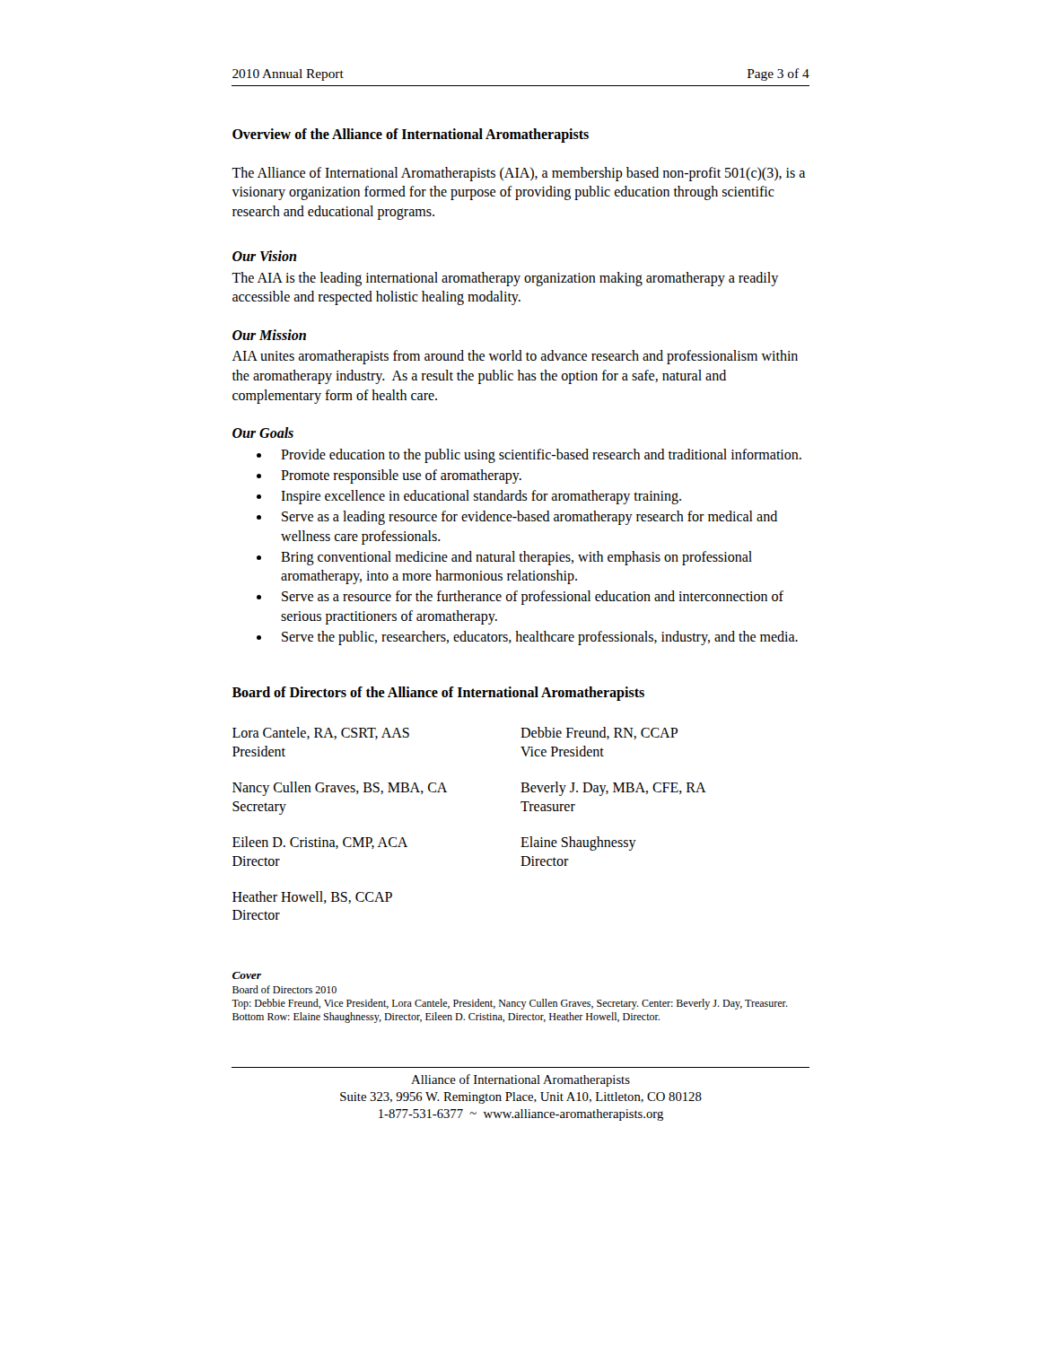2010 Annual Report Page 3 of 4
Overview of the Alliance of International Aromatherapists
The Alliance of International Aromatherapists (AIA), a membership based non-profit 501(c)(3), is a visionary organization formed for the purpose of providing public education through scientific research and educational programs.
Our Vision
The AIA is the leading international aromatherapy organization making aromatherapy a readily accessible and respected holistic healing modality.
Our Mission
AIA unites aromatherapists from around the world to advance research and professionalism within the aromatherapy industry. As a result the public has the option for a safe, natural and complementary form of health care.
Our Goals
Provide education to the public using scientific-based research and traditional information.
Promote responsible use of aromatherapy.
Inspire excellence in educational standards for aromatherapy training.
Serve as a leading resource for evidence-based aromatherapy research for medical and wellness care professionals.
Bring conventional medicine and natural therapies, with emphasis on professional aromatherapy, into a more harmonious relationship.
Serve as a resource for the furtherance of professional education and interconnection of serious practitioners of aromatherapy.
Serve the public, researchers, educators, healthcare professionals, industry, and the media.
Board of Directors of the Alliance of International Aromatherapists
| Lora Cantele, RA, CSRT, AAS President | Debbie Freund, RN, CCAP Vice President |
| Nancy Cullen Graves, BS, MBA, CA Secretary | Beverly J. Day, MBA, CFE, RA Treasurer |
| Eileen D. Cristina, CMP, ACA Director | Elaine Shaughnessy Director |
| Heather Howell, BS, CCAP Director | |
Cover
Board of Directors 2010
Top: Debbie Freund, Vice President, Lora Cantele, President, Nancy Cullen Graves, Secretary. Center: Beverly J. Day, Treasurer. Bottom Row: Elaine Shaughnessy, Director, Eileen D. Cristina, Director, Heather Howell, Director.
Alliance of International Aromatherapists
Suite 323, 9956 W. Remington Place, Unit A10, Littleton, CO 80128
1-877-531-6377 ~ www.alliance-aromatherapists.org